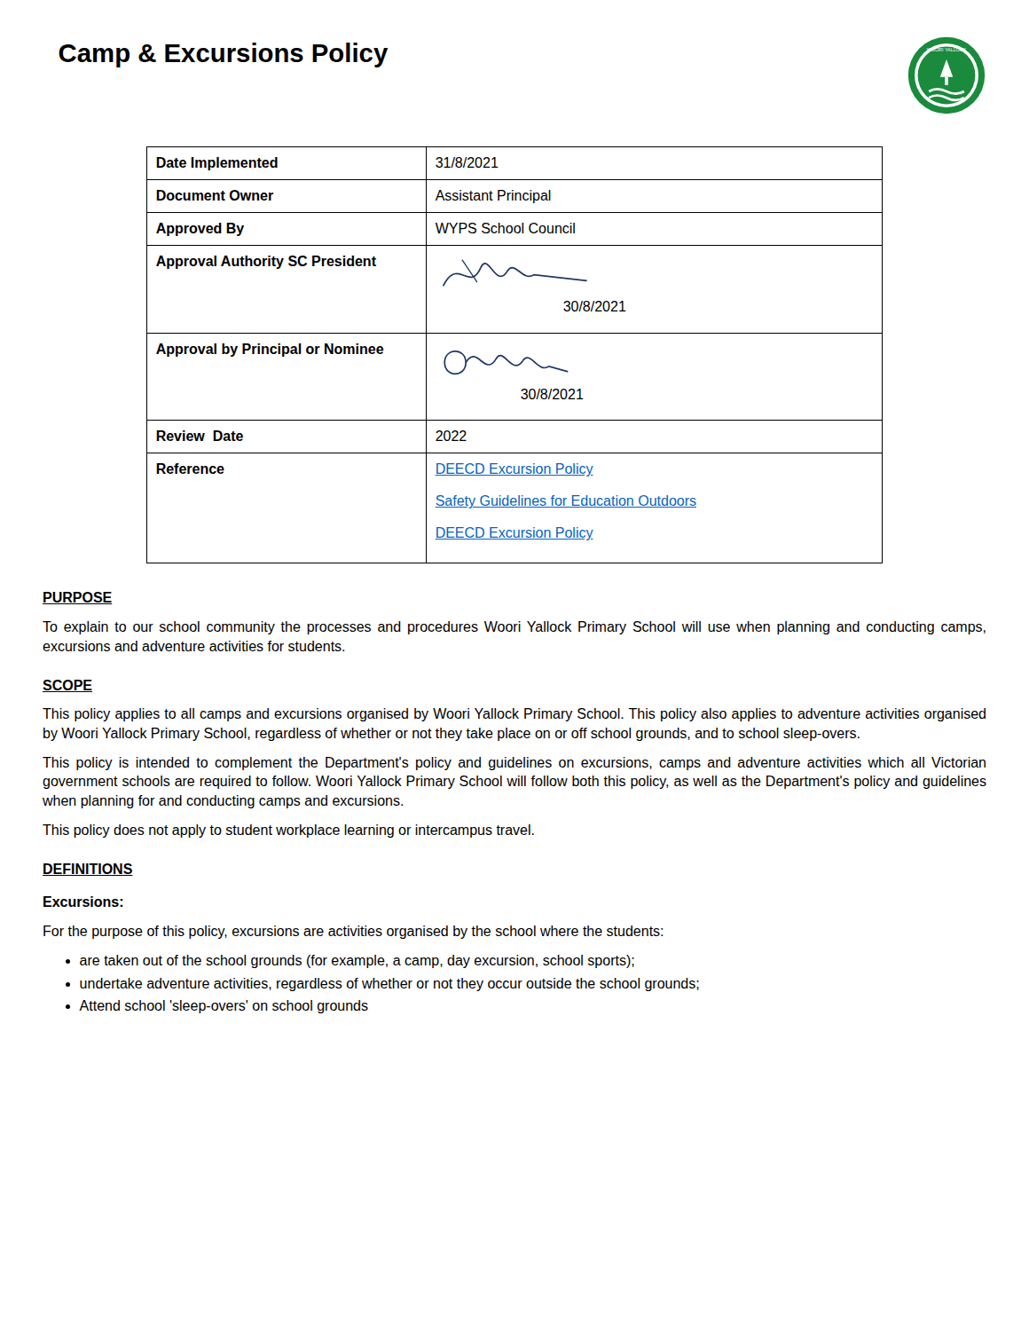Camp & Excursions Policy
WOORI YALLOCK
| Date Implemented | 31/8/2021 |
| Document Owner | Assistant Principal |
| Approved By | WYPS School Council |
| Approval Authority SC President | 30/8/2021 |
| Approval by Principal or Nominee | 30/8/2021 |
| Review Date | 2022 |
| Reference | DEECD Excursion Policy Safety Guidelines for Education Outdoors DEECD Excursion Policy |
PURPOSE
To explain to our school community the processes and procedures Woori Yallock Primary School will use when planning and conducting camps, excursions and adventure activities for students.
SCOPE
This policy applies to all camps and excursions organised by Woori Yallock Primary School. This policy also applies to adventure activities organised by Woori Yallock Primary School, regardless of whether or not they take place on or off school grounds, and to school sleep-overs.
This policy is intended to complement the Department's policy and guidelines on excursions, camps and adventure activities which all Victorian government schools are required to follow. Woori Yallock Primary School will follow both this policy, as well as the Department's policy and guidelines when planning for and conducting camps and excursions.
This policy does not apply to student workplace learning or intercampus travel.
DEFINITIONS
Excursions:
For the purpose of this policy, excursions are activities organised by the school where the students:
are taken out of the school grounds (for example, a camp, day excursion, school sports);
undertake adventure activities, regardless of whether or not they occur outside the school grounds;
Attend school 'sleep-overs' on school grounds